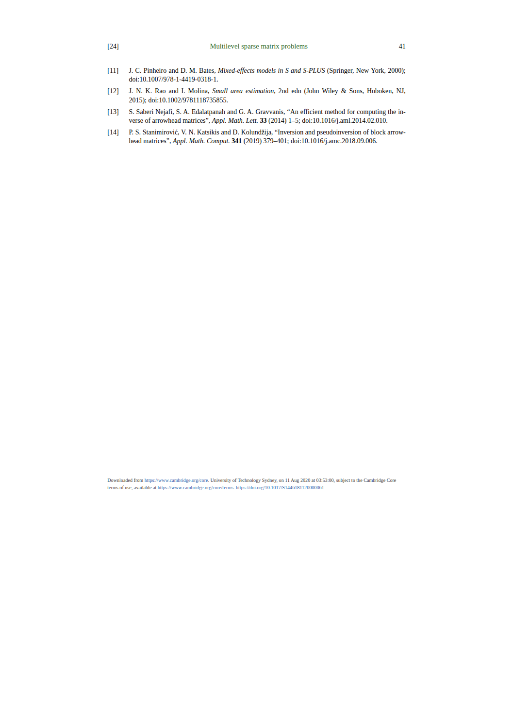[24] Multilevel sparse matrix problems 41
[11] J. C. Pinheiro and D. M. Bates, Mixed-effects models in S and S-PLUS (Springer, New York, 2000); doi:10.1007/978-1-4419-0318-1.
[12] J. N. K. Rao and I. Molina, Small area estimation, 2nd edn (John Wiley & Sons, Hoboken, NJ, 2015); doi:10.1002/9781118735855.
[13] S. Saberi Nejafi, S. A. Edalatpanah and G. A. Gravvanis, “An efficient method for computing the inverse of arrowhead matrices”, Appl. Math. Lett. 33 (2014) 1–5; doi:10.1016/j.aml.2014.02.010.
[14] P. S. Stanimirović, V. N. Katsikis and D. Kolundžija, “Inversion and pseudoinversion of block arrowhead matrices”, Appl. Math. Comput. 341 (2019) 379–401; doi:10.1016/j.amc.2018.09.006.
Downloaded from https://www.cambridge.org/core. University of Technology Sydney, on 11 Aug 2020 at 03:53:00, subject to the Cambridge Core terms of use, available at https://www.cambridge.org/core/terms. https://doi.org/10.1017/S1446181120000061